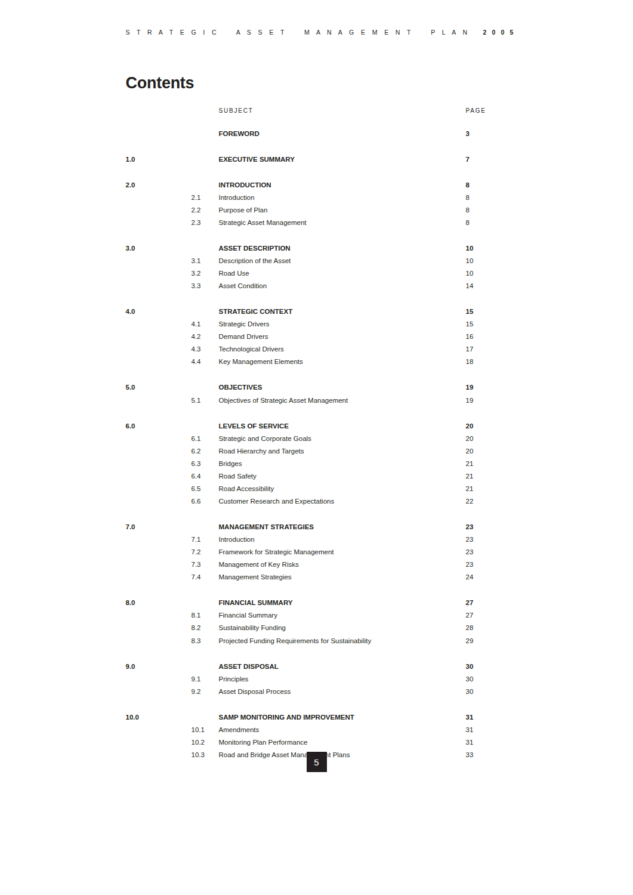S T R A T E G I C A S S E T M A N A G E M E N T P L A N 2 0 0 5
Contents
| | | SUBJECT | PAGE |
| | | FOREWORD | 3 |
| 1.0 | | EXECUTIVE SUMMARY | 7 |
| 2.0 | | INTRODUCTION | 8 |
| | 2.1 | Introduction | 8 |
| | 2.2 | Purpose of Plan | 8 |
| | 2.3 | Strategic Asset Management | 8 |
| 3.0 | | ASSET DESCRIPTION | 10 |
| | 3.1 | Description of the Asset | 10 |
| | 3.2 | Road Use | 10 |
| | 3.3 | Asset Condition | 14 |
| 4.0 | | STRATEGIC CONTEXT | 15 |
| | 4.1 | Strategic Drivers | 15 |
| | 4.2 | Demand Drivers | 16 |
| | 4.3 | Technological Drivers | 17 |
| | 4.4 | Key Management Elements | 18 |
| 5.0 | | OBJECTIVES | 19 |
| | 5.1 | Objectives of Strategic Asset Management | 19 |
| 6.0 | | LEVELS OF SERVICE | 20 |
| | 6.1 | Strategic and Corporate Goals | 20 |
| | 6.2 | Road Hierarchy and Targets | 20 |
| | 6.3 | Bridges | 21 |
| | 6.4 | Road Safety | 21 |
| | 6.5 | Road Accessibility | 21 |
| | 6.6 | Customer Research and Expectations | 22 |
| 7.0 | | MANAGEMENT STRATEGIES | 23 |
| | 7.1 | Introduction | 23 |
| | 7.2 | Framework for Strategic Management | 23 |
| | 7.3 | Management of Key Risks | 23 |
| | 7.4 | Management Strategies | 24 |
| 8.0 | | FINANCIAL SUMMARY | 27 |
| | 8.1 | Financial Summary | 27 |
| | 8.2 | Sustainability Funding | 28 |
| | 8.3 | Projected Funding Requirements for Sustainability | 29 |
| 9.0 | | ASSET DISPOSAL | 30 |
| | 9.1 | Principles | 30 |
| | 9.2 | Asset Disposal Process | 30 |
| 10.0 | | SAMP MONITORING AND IMPROVEMENT | 31 |
| | 10.1 | Amendments | 31 |
| | 10.2 | Monitoring Plan Performance | 31 |
| | 10.3 | Road and Bridge Asset Management Plans | 33 |
5